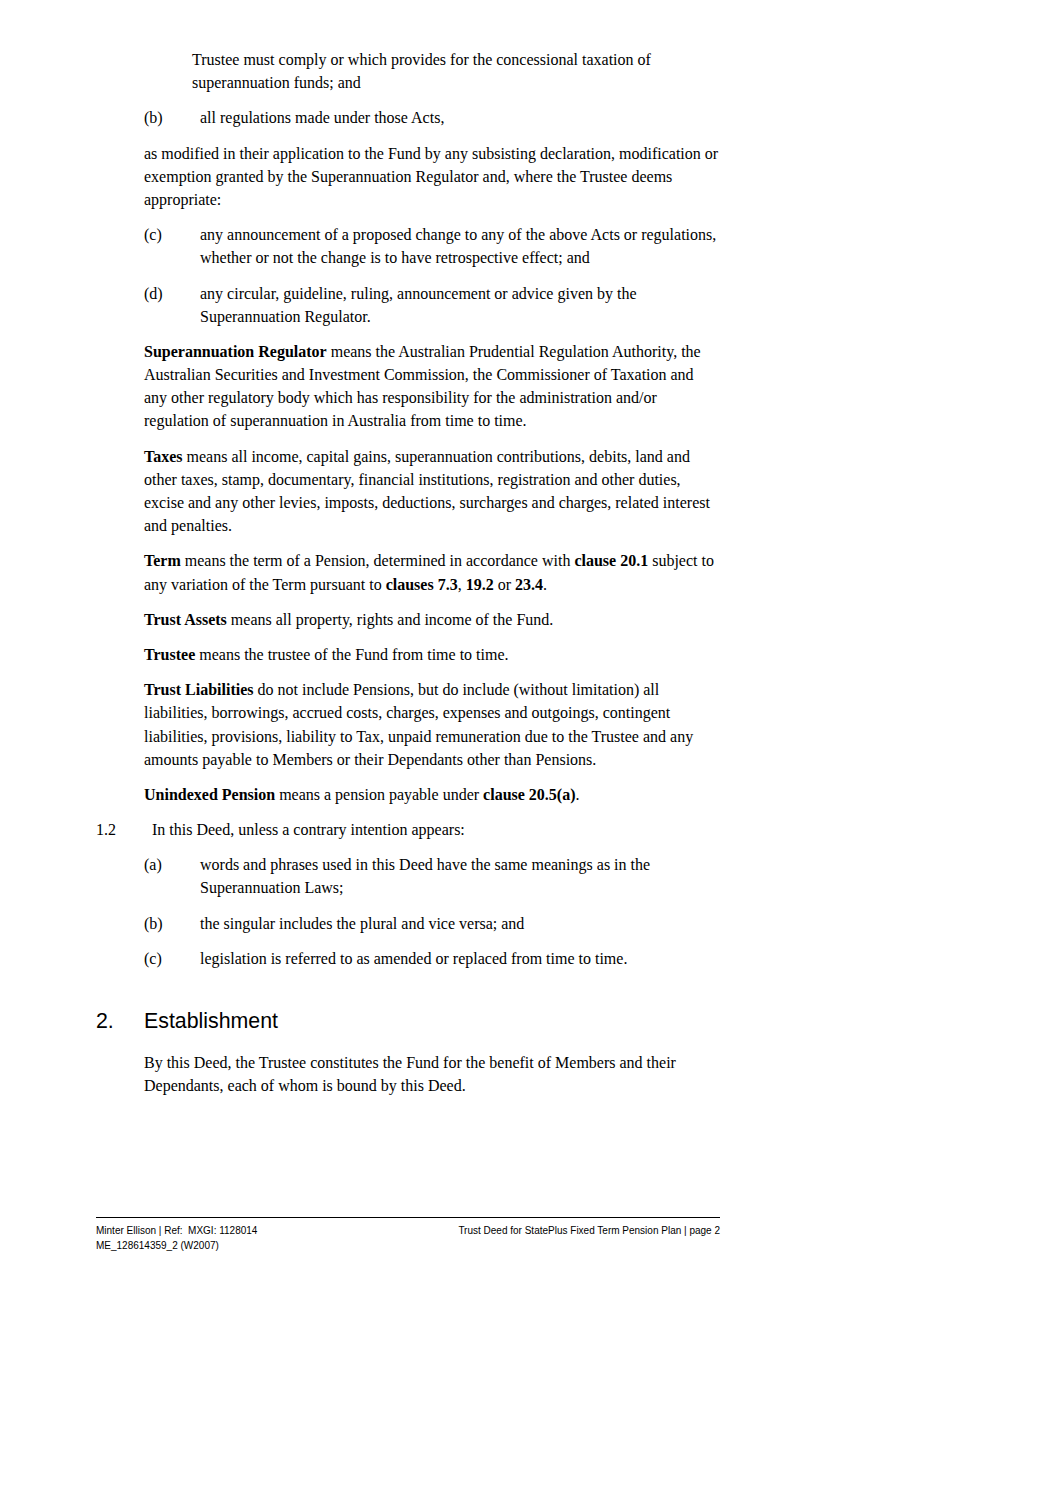Trustee must comply or which provides for the concessional taxation of superannuation funds; and
(b)
all regulations made under those Acts,
as modified in their application to the Fund by any subsisting declaration, modification or exemption granted by the Superannuation Regulator and, where the Trustee deems appropriate:
(c)
any announcement of a proposed change to any of the above Acts or regulations, whether or not the change is to have retrospective effect; and
(d)
any circular, guideline, ruling, announcement or advice given by the Superannuation Regulator.
Superannuation Regulator means the Australian Prudential Regulation Authority, the Australian Securities and Investment Commission, the Commissioner of Taxation and any other regulatory body which has responsibility for the administration and/or regulation of superannuation in Australia from time to time.
Taxes means all income, capital gains, superannuation contributions, debits, land and other taxes, stamp, documentary, financial institutions, registration and other duties, excise and any other levies, imposts, deductions, surcharges and charges, related interest and penalties.
Term means the term of a Pension, determined in accordance with clause 20.1 subject to any variation of the Term pursuant to clauses 7.3, 19.2 or 23.4.
Trust Assets means all property, rights and income of the Fund.
Trustee means the trustee of the Fund from time to time.
Trust Liabilities do not include Pensions, but do include (without limitation) all liabilities, borrowings, accrued costs, charges, expenses and outgoings, contingent liabilities, provisions, liability to Tax, unpaid remuneration due to the Trustee and any amounts payable to Members or their Dependants other than Pensions.
Unindexed Pension means a pension payable under clause 20.5(a).
1.2
In this Deed, unless a contrary intention appears:
(a)
words and phrases used in this Deed have the same meanings as in the Superannuation Laws;
(b)
the singular includes the plural and vice versa; and
(c)
legislation is referred to as amended or replaced from time to time.
2. Establishment
By this Deed, the Trustee constitutes the Fund for the benefit of Members and their Dependants, each of whom is bound by this Deed.
Minter Ellison | Ref: MXGI: 1128014
ME_128614359_2 (W2007)
Trust Deed for StatePlus Fixed Term Pension Plan | page 2